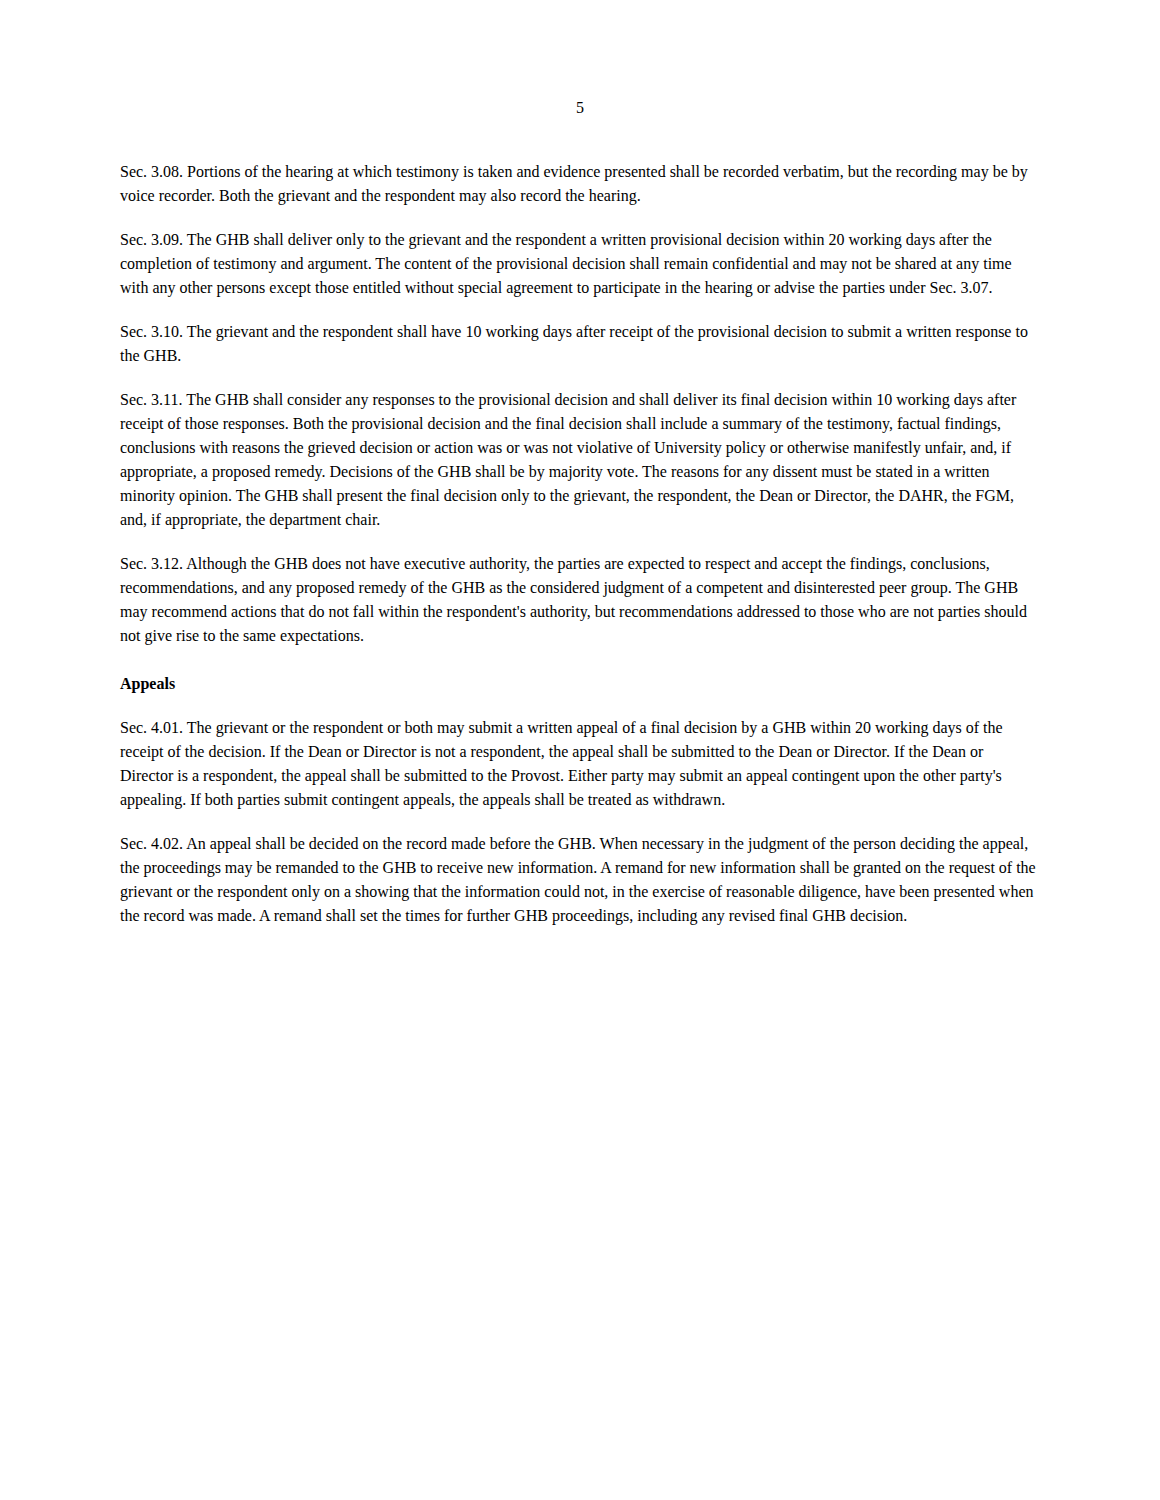5
Sec. 3.08. Portions of the hearing at which testimony is taken and evidence presented shall be recorded verbatim, but the recording may be by voice recorder. Both the grievant and the respondent may also record the hearing.
Sec. 3.09. The GHB shall deliver only to the grievant and the respondent a written provisional decision within 20 working days after the completion of testimony and argument. The content of the provisional decision shall remain confidential and may not be shared at any time with any other persons except those entitled without special agreement to participate in the hearing or advise the parties under Sec. 3.07.
Sec. 3.10. The grievant and the respondent shall have 10 working days after receipt of the provisional decision to submit a written response to the GHB.
Sec. 3.11. The GHB shall consider any responses to the provisional decision and shall deliver its final decision within 10 working days after receipt of those responses. Both the provisional decision and the final decision shall include a summary of the testimony, factual findings, conclusions with reasons the grieved decision or action was or was not violative of University policy or otherwise manifestly unfair, and, if appropriate, a proposed remedy. Decisions of the GHB shall be by majority vote. The reasons for any dissent must be stated in a written minority opinion. The GHB shall present the final decision only to the grievant, the respondent, the Dean or Director, the DAHR, the FGM, and, if appropriate, the department chair.
Sec. 3.12. Although the GHB does not have executive authority, the parties are expected to respect and accept the findings, conclusions, recommendations, and any proposed remedy of the GHB as the considered judgment of a competent and disinterested peer group. The GHB may recommend actions that do not fall within the respondent's authority, but recommendations addressed to those who are not parties should not give rise to the same expectations.
Appeals
Sec. 4.01. The grievant or the respondent or both may submit a written appeal of a final decision by a GHB within 20 working days of the receipt of the decision. If the Dean or Director is not a respondent, the appeal shall be submitted to the Dean or Director. If the Dean or Director is a respondent, the appeal shall be submitted to the Provost. Either party may submit an appeal contingent upon the other party's appealing. If both parties submit contingent appeals, the appeals shall be treated as withdrawn.
Sec. 4.02. An appeal shall be decided on the record made before the GHB. When necessary in the judgment of the person deciding the appeal, the proceedings may be remanded to the GHB to receive new information. A remand for new information shall be granted on the request of the grievant or the respondent only on a showing that the information could not, in the exercise of reasonable diligence, have been presented when the record was made. A remand shall set the times for further GHB proceedings, including any revised final GHB decision.